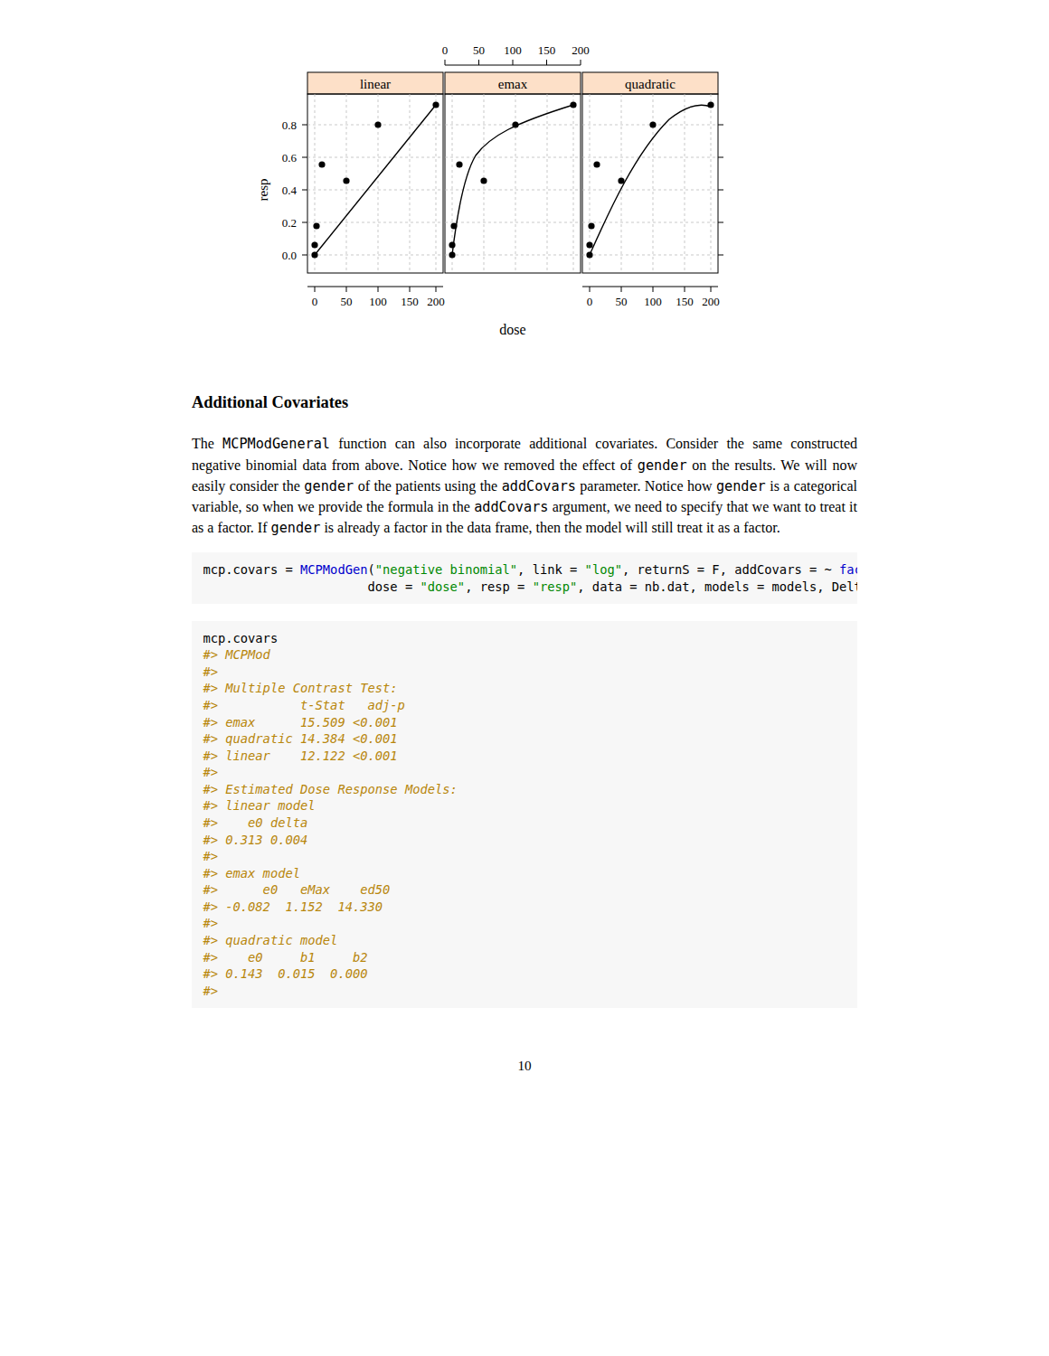0 50 100 150 200 linear emax quadratic 0.0 0.2 0.4 0.6 0.8 resp 0 50 100 150 200 0 50 100 150 200 dose
Additional Covariates
The MCPModGeneral function can also incorporate additional covariates. Consider the same constructed negative binomial data from above. Notice how we removed the effect of gender on the results. We will now easily consider the gender of the patients using the addCovars parameter. Notice how gender is a categorical variable, so when we provide the formula in the addCovars argument, we need to specify that we want to treat it as a factor. If gender is already a factor in the data frame, then the model will still treat it as a factor.
mcp.covars = MCPModGen("negative binomial", link = "log", returnS = F, addCovars = ~ factor(gender),
                      dose = "dose", resp = "resp", data = nb.dat, models = models, Delta = 0.6)
mcp.covars
#> MCPMod
#>
#> Multiple Contrast Test:
#>           t-Stat   adj-p
#> emax      15.509 <0.001
#> quadratic 14.384 <0.001
#> linear    12.122 <0.001
#>
#> Estimated Dose Response Models:
#> linear model
#>    e0 delta
#> 0.313 0.004
#>
#> emax model
#>      e0   eMax    ed50
#> -0.082  1.152  14.330
#>
#> quadratic model
#>    e0     b1     b2
#> 0.143  0.015  0.000
#>
10